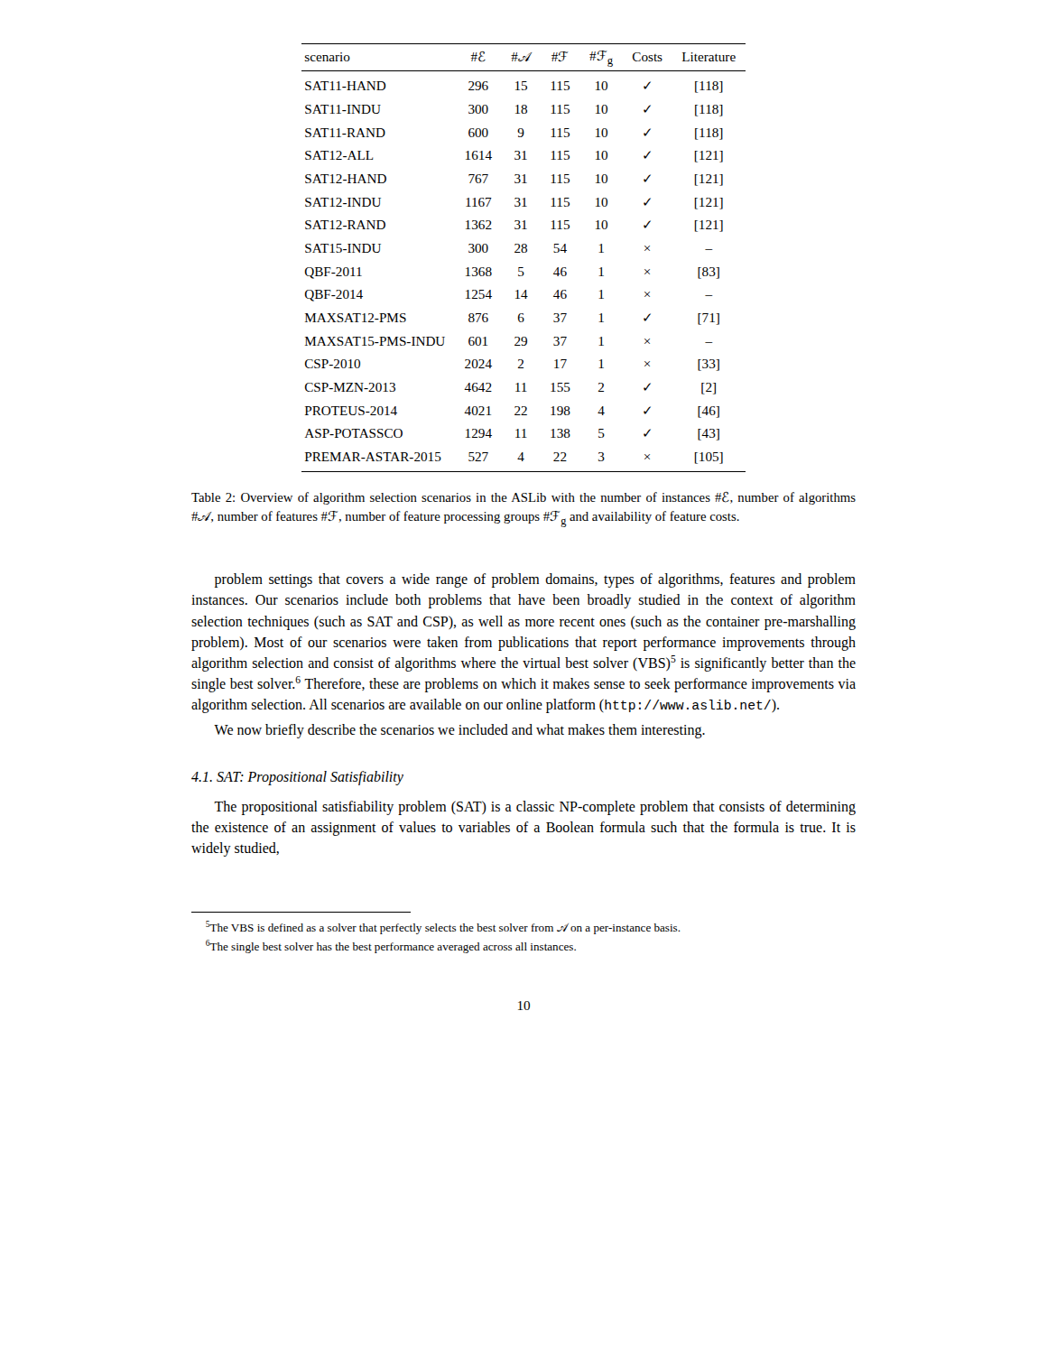| scenario | #ℰ | #𝒜 | #ℱ | #ℱ g | Costs | Literature |
| --- | --- | --- | --- | --- | --- | --- |
| SAT11-HAND | 296 | 15 | 115 | 10 | | [118] |
| SAT11-INDU | 300 | 18 | 115 | 10 | | [118] |
| SAT11-RAND | 600 | 9 | 115 | 10 | | [118] |
| SAT12-ALL | 1614 | 31 | 115 | 10 | | [121] |
| SAT12-HAND | 767 | 31 | 115 | 10 | | [121] |
| SAT12-INDU | 1167 | 31 | 115 | 10 | | [121] |
| SAT12-RAND | 1362 | 31 | 115 | 10 | | [121] |
| SAT15-INDU | 300 | 28 | 54 | 1 | | – |
| QBF-2011 | 1368 | 5 | 46 | 1 | | [83] |
| QBF-2014 | 1254 | 14 | 46 | 1 | | – |
| MAXSAT12-PMS | 876 | 6 | 37 | 1 | | [71] |
| MAXSAT15-PMS-INDU | 601 | 29 | 37 | 1 | | – |
| CSP-2010 | 2024 | 2 | 17 | 1 | | [33] |
| CSP-MZN-2013 | 4642 | 11 | 155 | 2 | | [2] |
| PROTEUS-2014 | 4021 | 22 | 198 | 4 | | [46] |
| ASP-POTASSCO | 1294 | 11 | 138 | 5 | | [43] |
| PREMAR-ASTAR-2015 | 527 | 4 | 22 | 3 | | [105] |
Table 2: Overview of algorithm selection scenarios in the ASLib with the number of instances #ℰ, number of algorithms #𝒜, number of features #ℱ, number of feature processing groups #ℱg and availability of feature costs.
problem settings that covers a wide range of problem domains, types of algorithms, features and problem instances. Our scenarios include both problems that have been broadly studied in the context of algorithm selection techniques (such as SAT and CSP), as well as more recent ones (such as the container pre-marshalling problem). Most of our scenarios were taken from publications that report performance improvements through algorithm selection and consist of algorithms where the virtual best solver (VBS)5 is significantly better than the single best solver.6 Therefore, these are problems on which it makes sense to seek performance improvements via algorithm selection. All scenarios are available on our online platform (http://www.aslib.net/).
We now briefly describe the scenarios we included and what makes them interesting.
4.1. SAT: Propositional Satisfiability
The propositional satisfiability problem (SAT) is a classic NP-complete problem that consists of determining the existence of an assignment of values to variables of a Boolean formula such that the formula is true. It is widely studied,
5The VBS is defined as a solver that perfectly selects the best solver from 𝒜 on a per-instance basis.
6The single best solver has the best performance averaged across all instances.
10